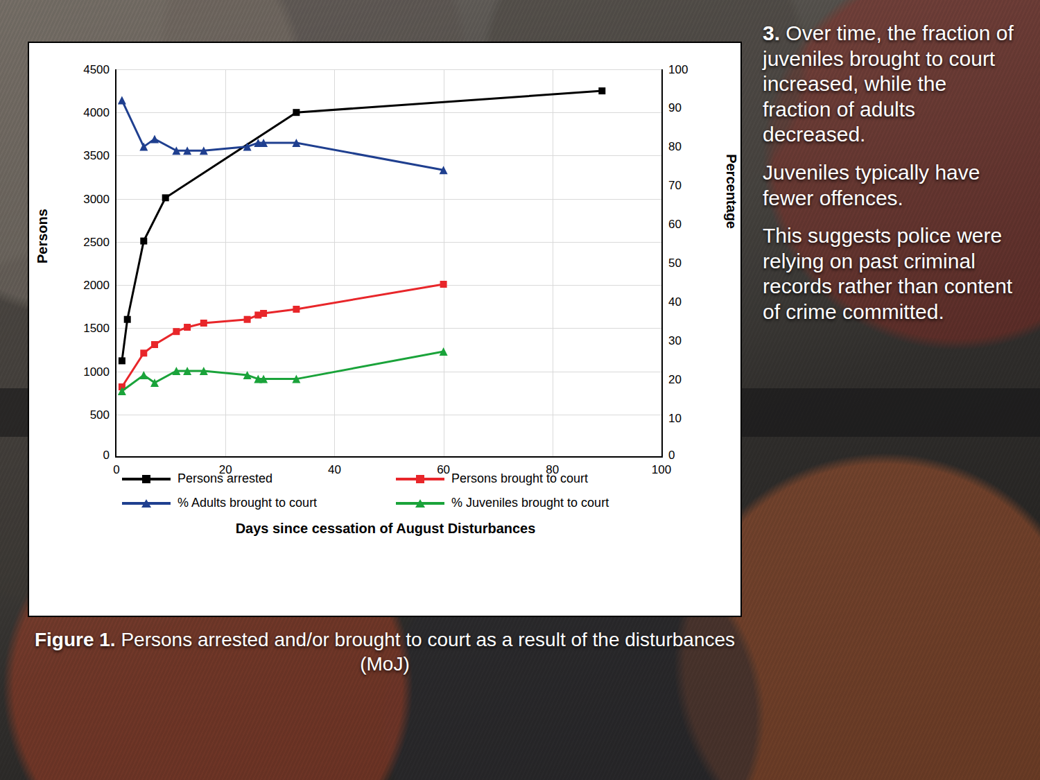Persons
Percentage
4500
4000
3500
3000
2500
2000
1500
1000
500
0
100
90
80
70
60
50
40
30
20
10
0
0
20
40
60
80
100
Days since cessation of August Disturbances
Persons arrested
Persons brought to court
% Adults brought to court
% Juveniles brought to court
Figure 1. Persons arrested and/or brought to court as a result of the disturbances (MoJ)
3. Over time, the fraction of juveniles brought to court increased, while the fraction of adults decreased.
Juveniles typically have fewer offences.
This suggests police were relying on past criminal records rather than content of crime committed.